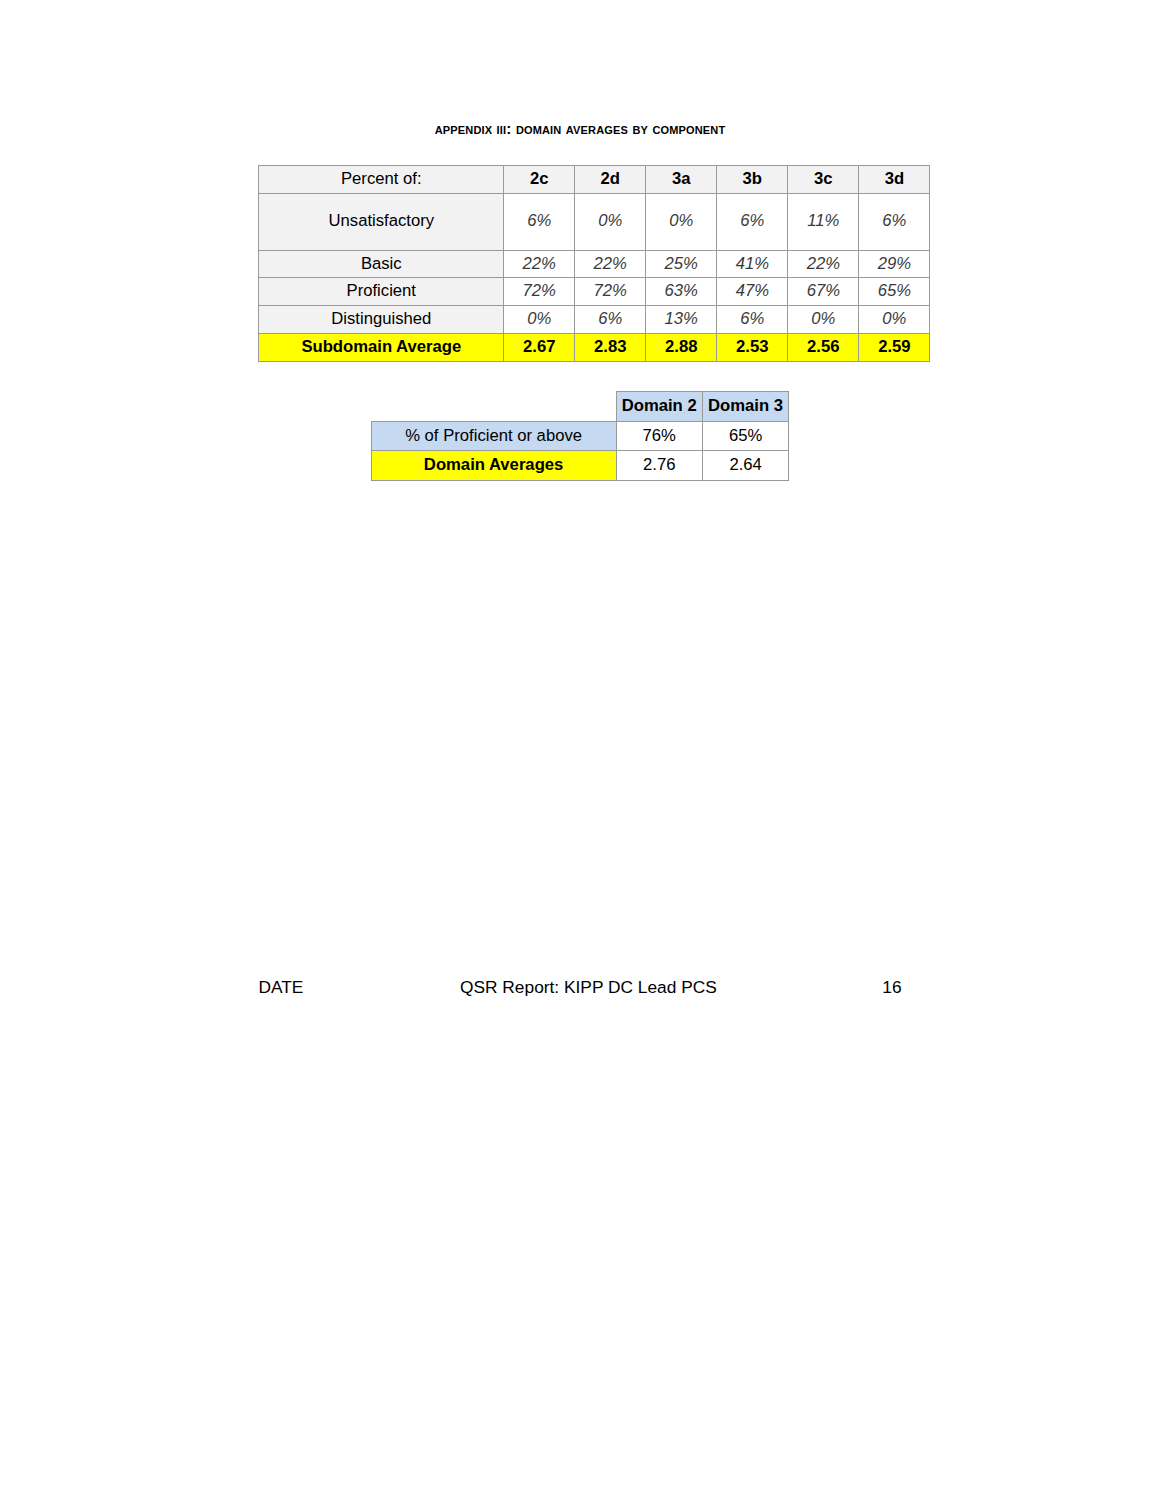Appendix III: domain averages by component
| Percent of: | 2c | 2d | 3a | 3b | 3c | 3d |
| --- | --- | --- | --- | --- | --- | --- |
| Unsatisfactory | 6% | 0% | 0% | 6% | 11% | 6% |
| Basic | 22% | 22% | 25% | 41% | 22% | 29% |
| Proficient | 72% | 72% | 63% | 47% | 67% | 65% |
| Distinguished | 0% | 6% | 13% | 6% | 0% | 0% |
| Subdomain Average | 2.67 | 2.83 | 2.88 | 2.53 | 2.56 | 2.59 |
| | Domain 2 | Domain 3 |
| --- | --- | --- |
| % of Proficient or above | 76% | 65% |
| Domain Averages | 2.76 | 2.64 |
DATE
QSR Report: KIPP DC Lead PCS
16